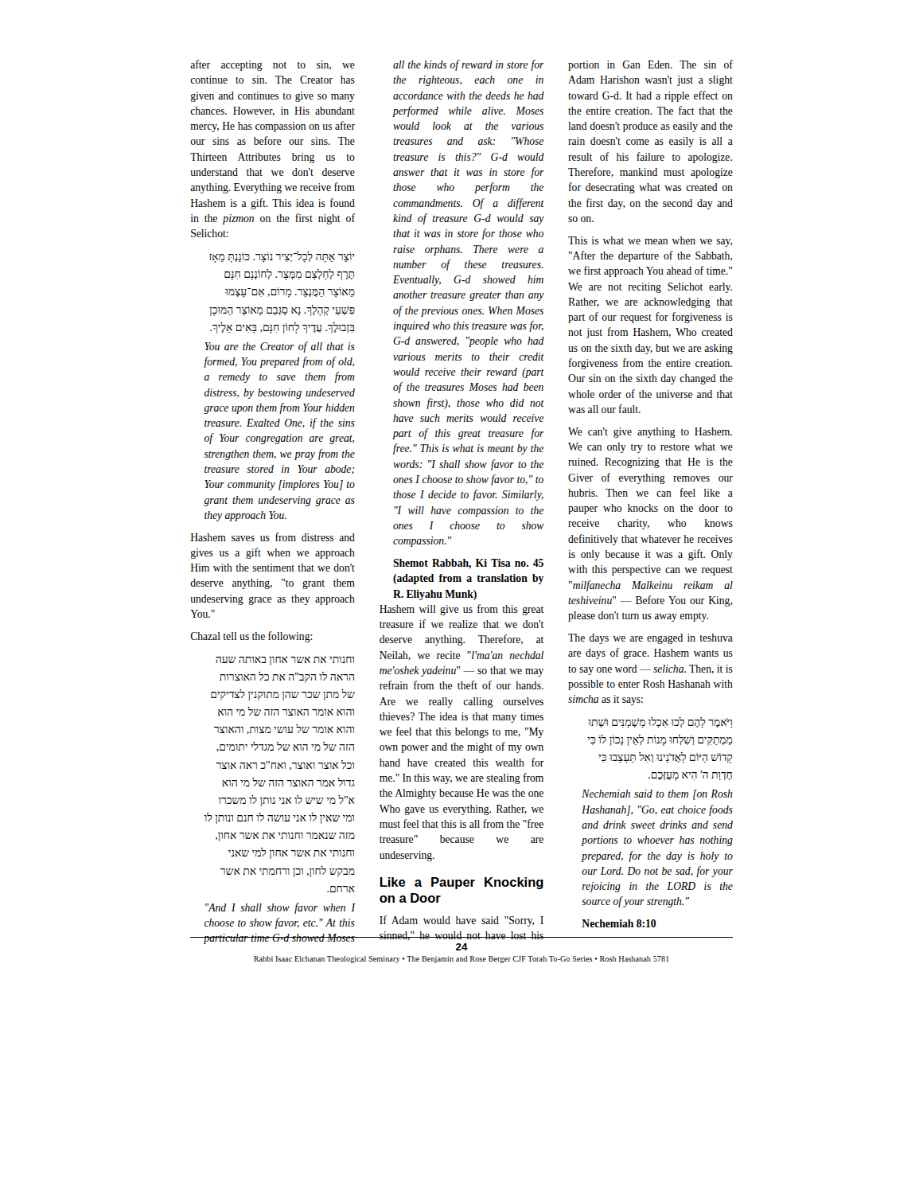after accepting not to sin, we continue to sin. The Creator has given and continues to give so many chances. However, in His abundant mercy, He has compassion on us after our sins as before our sins. The Thirteen Attributes bring us to understand that we don't deserve anything. Everything we receive from Hashem is a gift. This idea is found in the pizmon on the first night of Selichot:
יוֹצֵר אַתָּה לְכָל־יְצִיר נוֹצָר. כּוֹנַנְתָּ מֵאָז תֶּרֶף לְחַלְצָם מִמְּצָר. לְחוֹנְנָם חִנָּם מֵאוֹצָר הַמֻּנְצָר. מָרוֹם, אִם־עָצְמוּ פִּשְׁעֵי קְהָלֶךָ. נָא סַגְּבֵם מֵאוֹצָר הַמּוּכָן בִּזְבוּלֶךָ. עֲדֶיךָ לָחוֹן חִנָּם, בָּאִים אֵלֶיךָ.
You are the Creator of all that is formed, You prepared from of old, a remedy to save them from distress, by bestowing undeserved grace upon them from Your hidden treasure. Exalted One, if the sins of Your congregation are great, strengthen them, we pray from the treasure stored in Your abode; Your community [implores You] to grant them undeserving grace as they approach You.
Hashem saves us from distress and gives us a gift when we approach Him with the sentiment that we don't deserve anything, "to grant them undeserving grace as they approach You."
Chazal tell us the following:
וחנותי את אשר אחון באותה שעה הראה לו הקב"ה את כל האוצרות של מתן שכר שהן מתוקנין לצדיקים והוא אומר האוצר הזה של מי הוא והוא אומר של עושי מצות, והאוצר הזה של מי הוא של מגדלי יתומים, וכל אוצר ואוצר, ואח"כ ראה אוצר גדול אמר האוצר הזה של מי הוא א"ל מי שיש לו אני נותן לו משכרו ומי שאין לו אני עושה לו חנם ונותן לו מזה שנאמר וחנותי את אשר אחון, וחנותי את אשר אחון למי שאני מבקש לחון, וכן ורחמתי את אשר ארחם.
"And I shall show favor when I choose to show favor, etc." At this particular time G-d showed Moses all the kinds of reward in store for the righteous, each one in accordance with the deeds he had performed while alive. Moses would look at the various treasures and ask: "Whose treasure is this?" G-d would answer that it was in store for those who perform the commandments. Of a different kind of treasure G-d would say that it was in store for those who raise orphans. There were a number of these treasures. Eventually, G-d showed him another treasure greater than any of the previous ones. When Moses inquired who this treasure was for, G-d answered, "people who had various merits to their credit would receive their reward (part of the treasures Moses had been shown first), those who did not have such merits would receive part of this great treasure for free." This is what is meant by the words: "I shall show favor to the ones I choose to show favor to," to those I decide to favor. Similarly, "I will have compassion to the ones I choose to show compassion."
Shemot Rabbah, Ki Tisa no. 45 (adapted from a translation by R. Eliyahu Munk)
Hashem will give us from this great treasure if we realize that we don't deserve anything. Therefore, at Neilah, we recite "l'ma'an nechdal me'oshek yadeinu" — so that we may refrain from the theft of our hands. Are we really calling ourselves thieves? The idea is that many times we feel that this belongs to me, "My own power and the might of my own hand have created this wealth for me." In this way, we are stealing from the Almighty because He was the one Who gave us everything. Rather, we must feel that this is all from the "free treasure" because we are undeserving.
Like a Pauper Knocking on a Door
If Adam would have said "Sorry, I sinned," he would not have lost his portion in Gan Eden. The sin of Adam Harishon wasn't just a slight toward G-d. It had a ripple effect on the entire creation. The fact that the land doesn't produce as easily and the rain doesn't come as easily is all a result of his failure to apologize. Therefore, mankind must apologize for desecrating what was created on the first day, on the second day and so on.
This is what we mean when we say, "After the departure of the Sabbath, we first approach You ahead of time." We are not reciting Selichot early. Rather, we are acknowledging that part of our request for forgiveness is not just from Hashem, Who created us on the sixth day, but we are asking forgiveness from the entire creation. Our sin on the sixth day changed the whole order of the universe and that was all our fault.
We can't give anything to Hashem. We can only try to restore what we ruined. Recognizing that He is the Giver of everything removes our hubris. Then we can feel like a pauper who knocks on the door to receive charity, who knows definitively that whatever he receives is only because it was a gift. Only with this perspective can we request "milfanecha Malkeinu reikam al teshiveinu" — Before You our King, please don't turn us away empty.
The days we are engaged in teshuva are days of grace. Hashem wants us to say one word — selicha. Then, it is possible to enter Rosh Hashanah with simcha as it says:
וַיֹּאמֶר לָהֶם לְכוּ אִכְלוּ מַשְׁמַנִּים וּשְׁתוּ מַמְתַקִּים וְשִׁלְחוּ מָנוֹת לְאֵין נָכוֹן לוֹ כִּי קָדוֹשׁ הַיּוֹם לַאֲדֹנֵינוּ וְאַל תֵּעָצֵבוּ כִּי חֶדְוַת ה' הִיא מָעֻזְּכֶם.
Nechemiah said to them [on Rosh Hashanah], "Go, eat choice foods and drink sweet drinks and send portions to whoever has nothing prepared, for the day is holy to our Lord. Do not be sad, for your rejoicing in the LORD is the source of your strength."
Nechemiah 8:10
24
Rabbi Isaac Elchanan Theological Seminary • The Benjamin and Rose Berger CJF Torah To-Go Series • Rosh Hashanah 5781